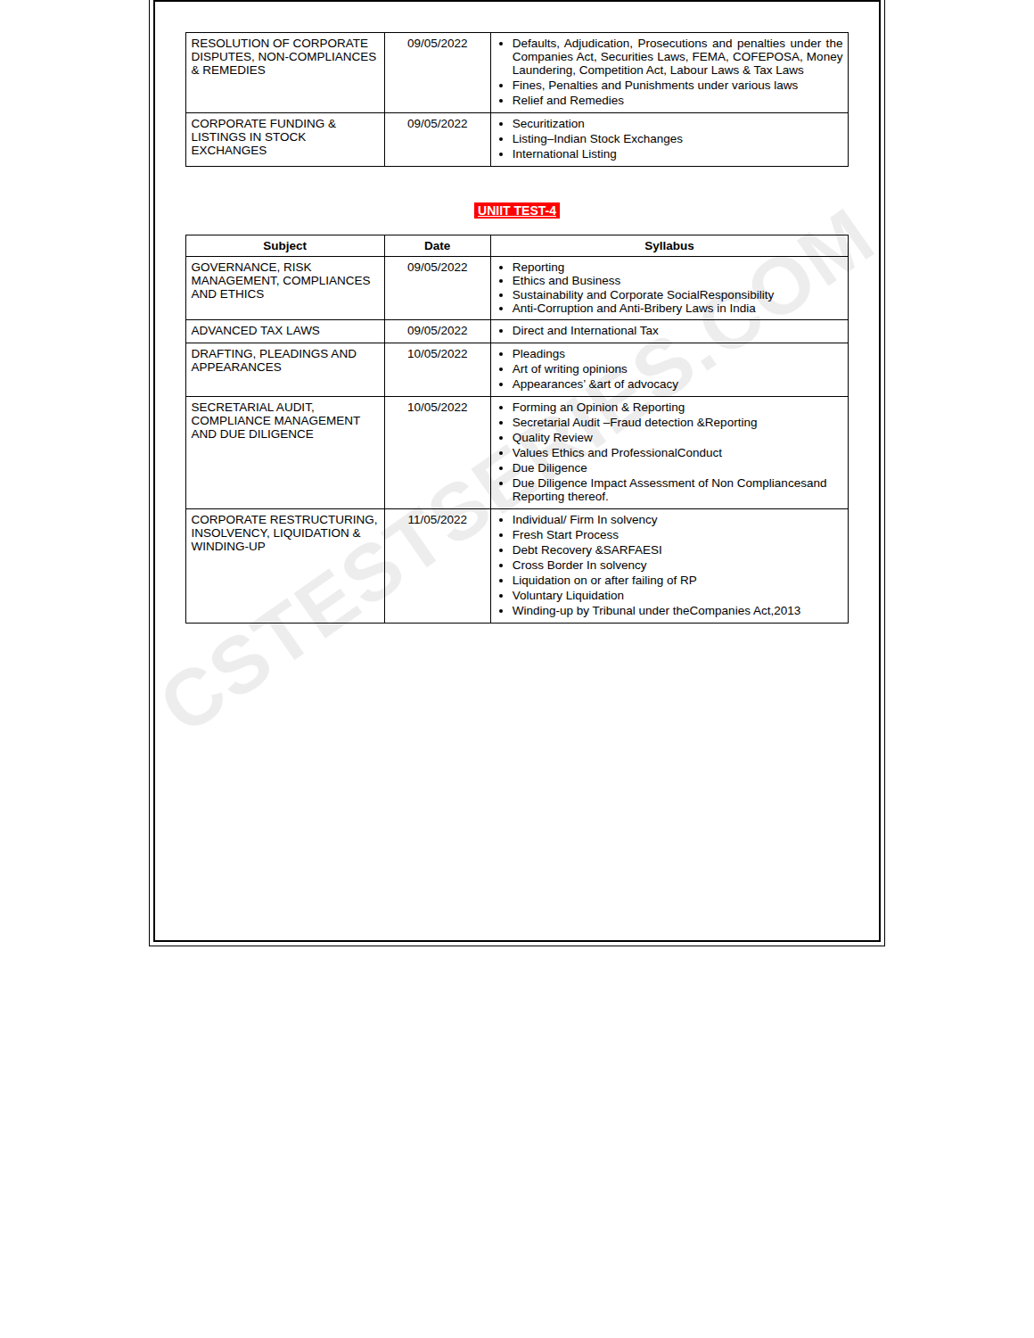CSTESTSERIES.COM
| RESOLUTION OF CORPORATE DISPUTES, NON-COMPLIANCES & REMEDIES | 09/05/2022 | Defaults, Adjudication, Prosecutions and penalties under the Companies Act, Securities Laws, FEMA, COFEPOSA, Money Laundering, Competition Act, Labour Laws & Tax Laws Fines, Penalties and Punishments under various laws Relief and Remedies |
| CORPORATE FUNDING & LISTINGS IN STOCK EXCHANGES | 09/05/2022 | Securitization Listing–Indian Stock Exchanges International Listing |
UNIIT TEST-4
| Subject | Date | Syllabus |
| --- | --- | --- |
| GOVERNANCE, RISK MANAGEMENT, COMPLIANCES AND ETHICS | 09/05/2022 | Reporting Ethics and Business Sustainability and Corporate SocialResponsibility Anti-Corruption and Anti-Bribery Laws in India |
| ADVANCED TAX LAWS | 09/05/2022 | Direct and International Tax |
| DRAFTING, PLEADINGS AND APPEARANCES | 10/05/2022 | Pleadings Art of writing opinions Appearances’ &art of advocacy |
| SECRETARIAL AUDIT, COMPLIANCE MANAGEMENT AND DUE DILIGENCE | 10/05/2022 | Forming an Opinion & Reporting Secretarial Audit –Fraud detection &Reporting Quality Review Values Ethics and ProfessionalConduct Due Diligence Due Diligence Impact Assessment of Non Compliancesand Reporting thereof. |
| CORPORATE RESTRUCTURING, INSOLVENCY, LIQUIDATION & WINDING-UP | 11/05/2022 | Individual/ Firm In solvency Fresh Start Process Debt Recovery &SARFAESI Cross Border In solvency Liquidation on or after failing of RP Voluntary Liquidation Winding-up by Tribunal under theCompanies Act,2013 |